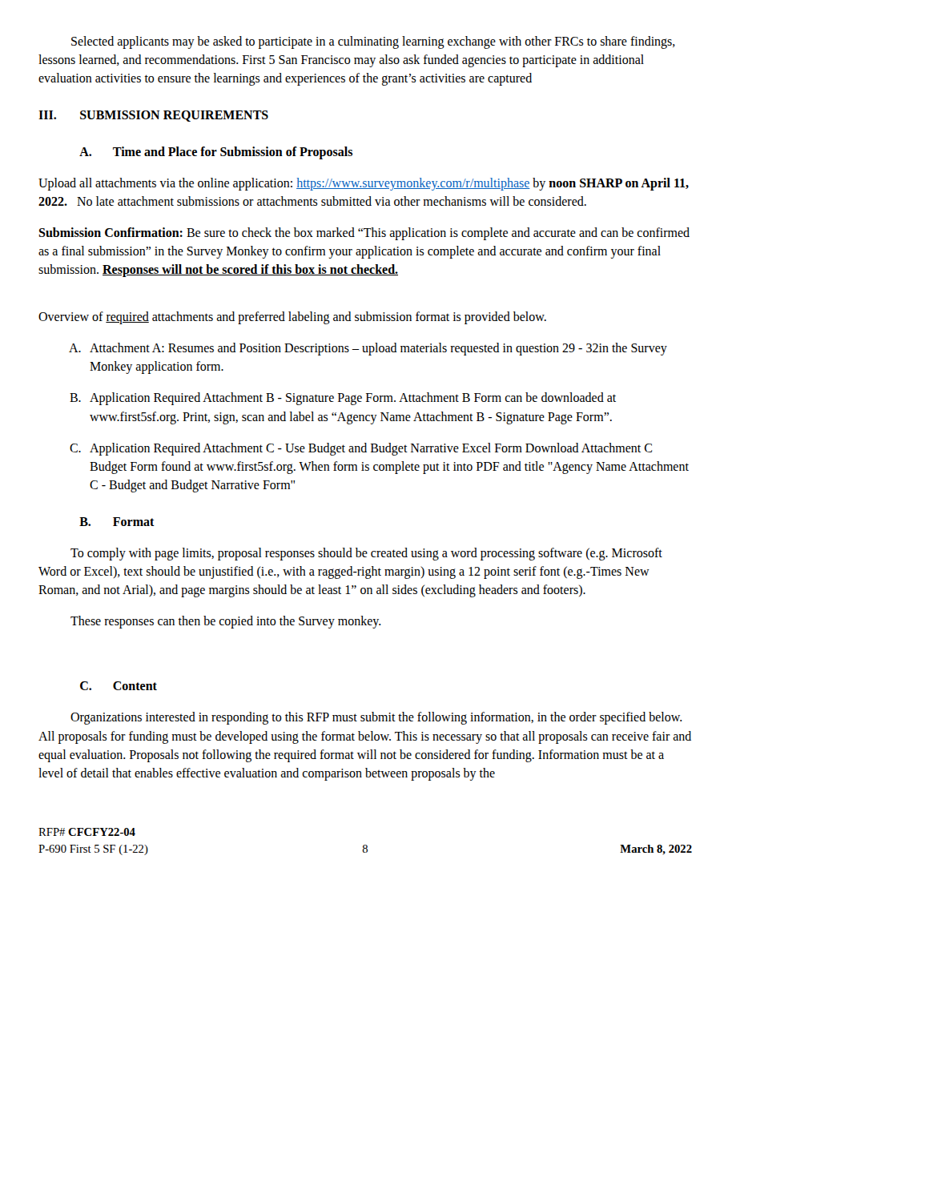Selected applicants may be asked to participate in a culminating learning exchange with other FRCs to share findings, lessons learned, and recommendations. First 5 San Francisco may also ask funded agencies to participate in additional evaluation activities to ensure the learnings and experiences of the grant’s activities are captured
III. SUBMISSION REQUIREMENTS
A. Time and Place for Submission of Proposals
Upload all attachments via the online application: https://www.surveymonkey.com/r/multiphase by noon SHARP on April 11, 2022. No late attachment submissions or attachments submitted via other mechanisms will be considered.
Submission Confirmation: Be sure to check the box marked “This application is complete and accurate and can be confirmed as a final submission” in the Survey Monkey to confirm your application is complete and accurate and confirm your final submission. Responses will not be scored if this box is not checked.
Overview of required attachments and preferred labeling and submission format is provided below.
Attachment A: Resumes and Position Descriptions – upload materials requested in question 29 - 32in the Survey Monkey application form.
Application Required Attachment B - Signature Page Form. Attachment B Form can be downloaded at www.first5sf.org. Print, sign, scan and label as “Agency Name Attachment B - Signature Page Form”.
Application Required Attachment C - Use Budget and Budget Narrative Excel Form Download Attachment C Budget Form found at www.first5sf.org. When form is complete put it into PDF and title "Agency Name Attachment C - Budget and Budget Narrative Form"
B. Format
To comply with page limits, proposal responses should be created using a word processing software (e.g. Microsoft Word or Excel), text should be unjustified (i.e., with a ragged-right margin) using a 12 point serif font (e.g.-Times New Roman, and not Arial), and page margins should be at least 1” on all sides (excluding headers and footers).
These responses can then be copied into the Survey monkey.
C. Content
Organizations interested in responding to this RFP must submit the following information, in the order specified below. All proposals for funding must be developed using the format below. This is necessary so that all proposals can receive fair and equal evaluation. Proposals not following the required format will not be considered for funding. Information must be at a level of detail that enables effective evaluation and comparison between proposals by the
| RFP# CFCFY22-04 | | |
| P-690 First 5 SF (1-22) | 8 | March 8, 2022 |